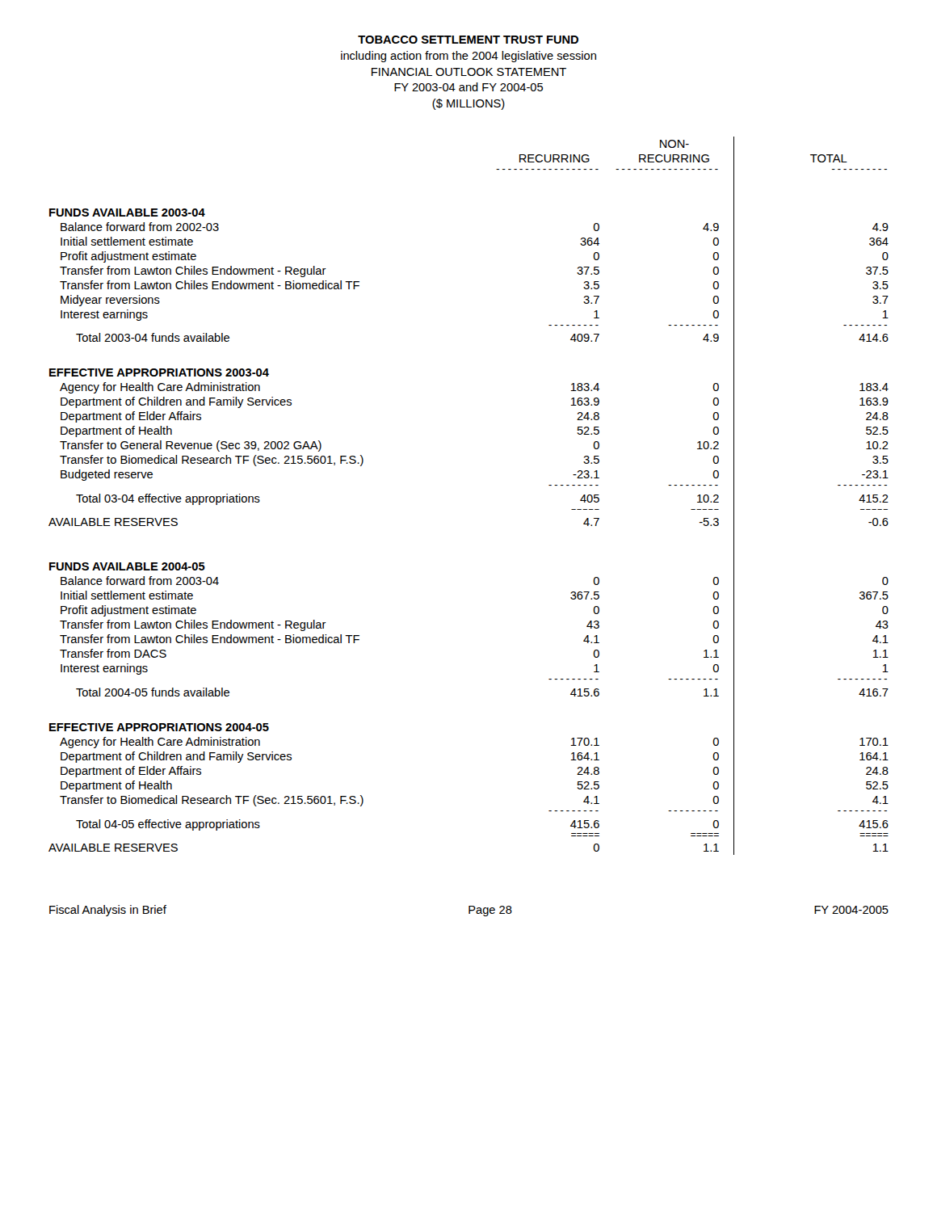TOBACCO SETTLEMENT TRUST FUND
including action from the 2004 legislative session
FINANCIAL OUTLOOK STATEMENT
FY 2003-04 and FY 2004-05
($ MILLIONS)
| | | NON- | | |
| | RECURRING | RECURRING | | TOTAL |
| | ------------------ | ------------------ | | ---------- |
| FUNDS AVAILABLE 2003-04 | | | | |
| Balance forward from 2002-03 | 0 | 4.9 | | 4.9 |
| Initial settlement estimate | 364 | 0 | | 364 |
| Profit adjustment estimate | 0 | 0 | | 0 |
| Transfer from Lawton Chiles Endowment - Regular | 37.5 | 0 | | 37.5 |
| Transfer from Lawton Chiles Endowment - Biomedical TF | 3.5 | 0 | | 3.5 |
| Midyear reversions | 3.7 | 0 | | 3.7 |
| Interest earnings | 1 | 0 | | 1 |
| | --------- | --------- | | -------- |
| Total 2003-04 funds available | 409.7 | 4.9 | | 414.6 |
| EFFECTIVE APPROPRIATIONS 2003-04 | | | | |
| Agency for Health Care Administration | 183.4 | 0 | | 183.4 |
| Department of Children and Family Services | 163.9 | 0 | | 163.9 |
| Department of Elder Affairs | 24.8 | 0 | | 24.8 |
| Department of Health | 52.5 | 0 | | 52.5 |
| Transfer to General Revenue (Sec 39, 2002 GAA) | 0 | 10.2 | | 10.2 |
| Transfer to Biomedical Research TF (Sec. 215.5601, F.S.) | 3.5 | 0 | | 3.5 |
| Budgeted reserve | -23.1 | 0 | | -23.1 |
| | --------- | --------- | | --------- |
| Total 03-04 effective appropriations | 405 | 10.2 | | 415.2 |
| | ––––– | ––––– | | ––––– |
| AVAILABLE RESERVES | 4.7 | -5.3 | | -0.6 |
| FUNDS AVAILABLE 2004-05 | | | | |
| Balance forward from 2003-04 | 0 | 0 | | 0 |
| Initial settlement estimate | 367.5 | 0 | | 367.5 |
| Profit adjustment estimate | 0 | 0 | | 0 |
| Transfer from Lawton Chiles Endowment - Regular | 43 | 0 | | 43 |
| Transfer from Lawton Chiles Endowment - Biomedical TF | 4.1 | 0 | | 4.1 |
| Transfer from DACS | 0 | 1.1 | | 1.1 |
| Interest earnings | 1 | 0 | | 1 |
| | --------- | --------- | | --------- |
| Total 2004-05 funds available | 415.6 | 1.1 | | 416.7 |
| EFFECTIVE APPROPRIATIONS 2004-05 | | | | |
| Agency for Health Care Administration | 170.1 | 0 | | 170.1 |
| Department of Children and Family Services | 164.1 | 0 | | 164.1 |
| Department of Elder Affairs | 24.8 | 0 | | 24.8 |
| Department of Health | 52.5 | 0 | | 52.5 |
| Transfer to Biomedical Research TF (Sec. 215.5601, F.S.) | 4.1 | 0 | | 4.1 |
| | --------- | --------- | | --------- |
| Total 04-05 effective appropriations | 415.6 | 0 | | 415.6 |
| | ===== | ===== | | ===== |
| AVAILABLE RESERVES | 0 | 1.1 | | 1.1 |
Fiscal Analysis in Brief
Page 28
FY 2004-2005